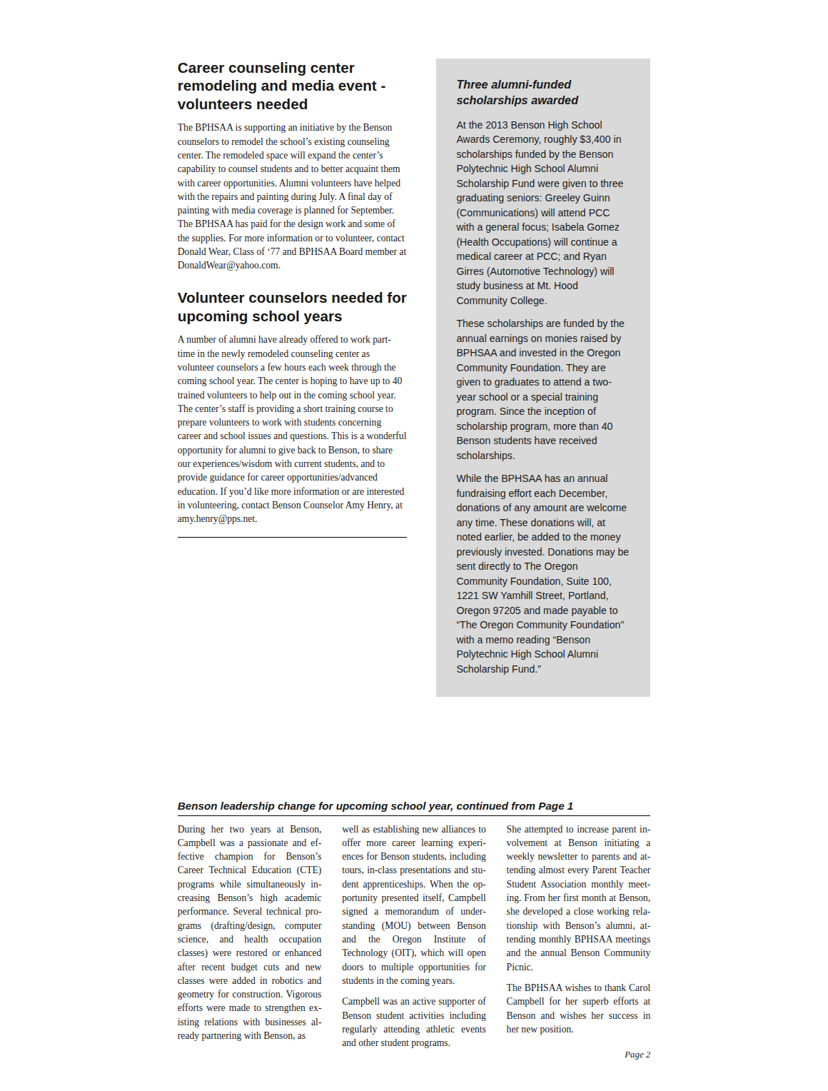Career counseling center remodeling and media event - volunteers needed
The BPHSAA is supporting an initiative by the Benson counselors to remodel the school’s existing counseling center. The remodeled space will expand the center’s capability to counsel students and to better acquaint them with career opportunities. Alumni volunteers have helped with the repairs and painting during July. A final day of painting with media coverage is planned for September. The BPHSAA has paid for the design work and some of the supplies. For more information or to volunteer, contact Donald Wear, Class of ‘77 and BPHSAA Board member at DonaldWear@yahoo.com.
Volunteer counselors needed for upcoming school years
A number of alumni have already offered to work part-time in the newly remodeled counseling center as volunteer counselors a few hours each week through the coming school year. The center is hoping to have up to 40 trained volunteers to help out in the coming school year. The center’s staff is providing a short training course to prepare volunteers to work with students concerning career and school issues and questions. This is a wonderful opportunity for alumni to give back to Benson, to share our experiences/wisdom with current students, and to provide guidance for career opportunities/advanced education. If you’d like more information or are interested in volunteering, contact Benson Counselor Amy Henry, at amy.henry@pps.net.
Three alumni-funded scholarships awarded
At the 2013 Benson High School Awards Ceremony, roughly $3,400 in scholarships funded by the Benson Polytechnic High School Alumni Scholarship Fund were given to three graduating seniors: Greeley Guinn (Communications) will attend PCC with a general focus; Isabela Gomez (Health Occupations) will continue a medical career at PCC; and Ryan Girres (Automotive Technology) will study business at Mt. Hood Community College.
These scholarships are funded by the annual earnings on monies raised by BPHSAA and invested in the Oregon Community Foundation. They are given to graduates to attend a two-year school or a special training program. Since the inception of scholarship program, more than 40 Benson students have received scholarships.
While the BPHSAA has an annual fundraising effort each December, donations of any amount are welcome any time. These donations will, at noted earlier, be added to the money previously invested. Donations may be sent directly to The Oregon Community Foundation, Suite 100, 1221 SW Yamhill Street, Portland, Oregon 97205 and made payable to “The Oregon Community Foundation” with a memo reading “Benson Polytechnic High School Alumni Scholarship Fund.”
Benson leadership change for upcoming school year, continued from Page 1
During her two years at Benson, Campbell was a passionate and effective champion for Benson’s Career Technical Education (CTE) programs while simultaneously increasing Benson’s high academic performance. Several technical programs (drafting/design, computer science, and health occupation classes) were restored or enhanced after recent budget cuts and new classes were added in robotics and geometry for construction. Vigorous efforts were made to strengthen existing relations with businesses already partnering with Benson, as
well as establishing new alliances to offer more career learning experiences for Benson students, including tours, in-class presentations and student apprenticeships. When the opportunity presented itself, Campbell signed a memorandum of understanding (MOU) between Benson and the Oregon Institute of Technology (OIT), which will open doors to multiple opportunities for students in the coming years.
Campbell was an active supporter of Benson student activities including regularly attending athletic events and other student programs.
She attempted to increase parent involvement at Benson initiating a weekly newsletter to parents and attending almost every Parent Teacher Student Association monthly meeting. From her first month at Benson, she developed a close working relationship with Benson’s alumni, attending monthly BPHSAA meetings and the annual Benson Community Picnic.
The BPHSAA wishes to thank Carol Campbell for her superb efforts at Benson and wishes her success in her new position.
Page 2